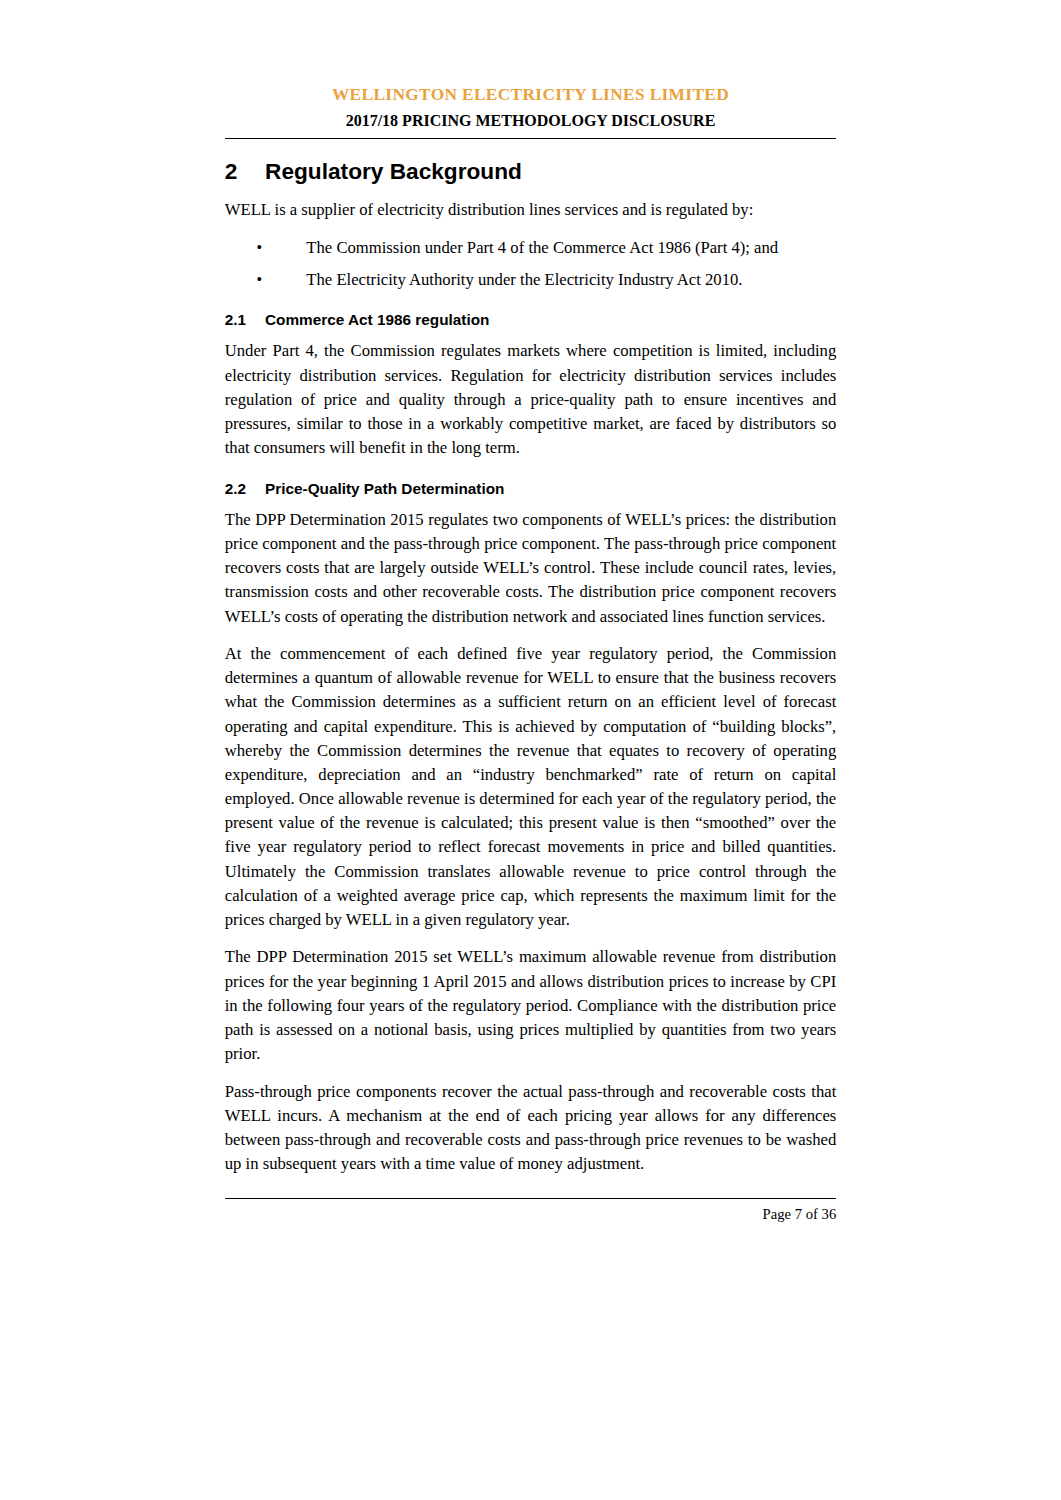WELLINGTON ELECTRICITY LINES LIMITED
2017/18 PRICING METHODOLOGY DISCLOSURE
2 Regulatory Background
WELL is a supplier of electricity distribution lines services and is regulated by:
The Commission under Part 4 of the Commerce Act 1986 (Part 4); and
The Electricity Authority under the Electricity Industry Act 2010.
2.1 Commerce Act 1986 regulation
Under Part 4, the Commission regulates markets where competition is limited, including electricity distribution services. Regulation for electricity distribution services includes regulation of price and quality through a price-quality path to ensure incentives and pressures, similar to those in a workably competitive market, are faced by distributors so that consumers will benefit in the long term.
2.2 Price-Quality Path Determination
The DPP Determination 2015 regulates two components of WELL’s prices: the distribution price component and the pass-through price component. The pass-through price component recovers costs that are largely outside WELL’s control. These include council rates, levies, transmission costs and other recoverable costs. The distribution price component recovers WELL’s costs of operating the distribution network and associated lines function services.
At the commencement of each defined five year regulatory period, the Commission determines a quantum of allowable revenue for WELL to ensure that the business recovers what the Commission determines as a sufficient return on an efficient level of forecast operating and capital expenditure. This is achieved by computation of “building blocks”, whereby the Commission determines the revenue that equates to recovery of operating expenditure, depreciation and an “industry benchmarked” rate of return on capital employed. Once allowable revenue is determined for each year of the regulatory period, the present value of the revenue is calculated; this present value is then “smoothed” over the five year regulatory period to reflect forecast movements in price and billed quantities. Ultimately the Commission translates allowable revenue to price control through the calculation of a weighted average price cap, which represents the maximum limit for the prices charged by WELL in a given regulatory year.
The DPP Determination 2015 set WELL’s maximum allowable revenue from distribution prices for the year beginning 1 April 2015 and allows distribution prices to increase by CPI in the following four years of the regulatory period. Compliance with the distribution price path is assessed on a notional basis, using prices multiplied by quantities from two years prior.
Pass-through price components recover the actual pass-through and recoverable costs that WELL incurs. A mechanism at the end of each pricing year allows for any differences between pass-through and recoverable costs and pass-through price revenues to be washed up in subsequent years with a time value of money adjustment.
Page 7 of 36